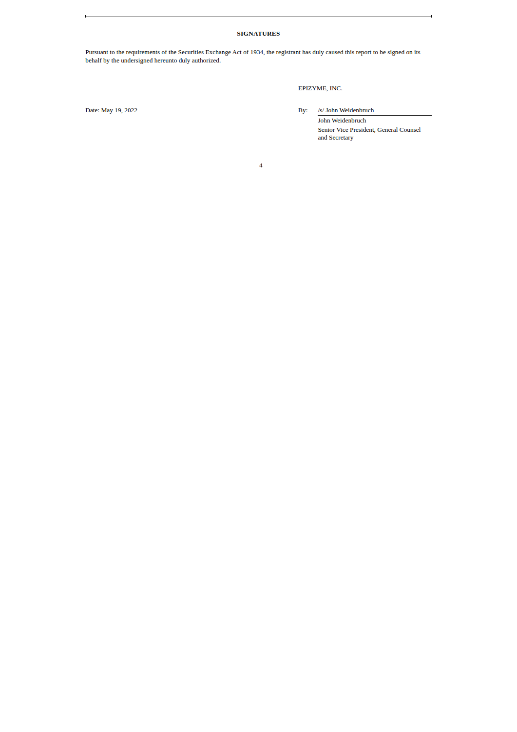SIGNATURES
Pursuant to the requirements of the Securities Exchange Act of 1934, the registrant has duly caused this report to be signed on its behalf by the undersigned hereunto duly authorized.
EPIZYME, INC.
| Date: May 19, 2022 | By: | /s/ John Weidenbruch John Weidenbruch Senior Vice President, General Counsel and Secretary |
4